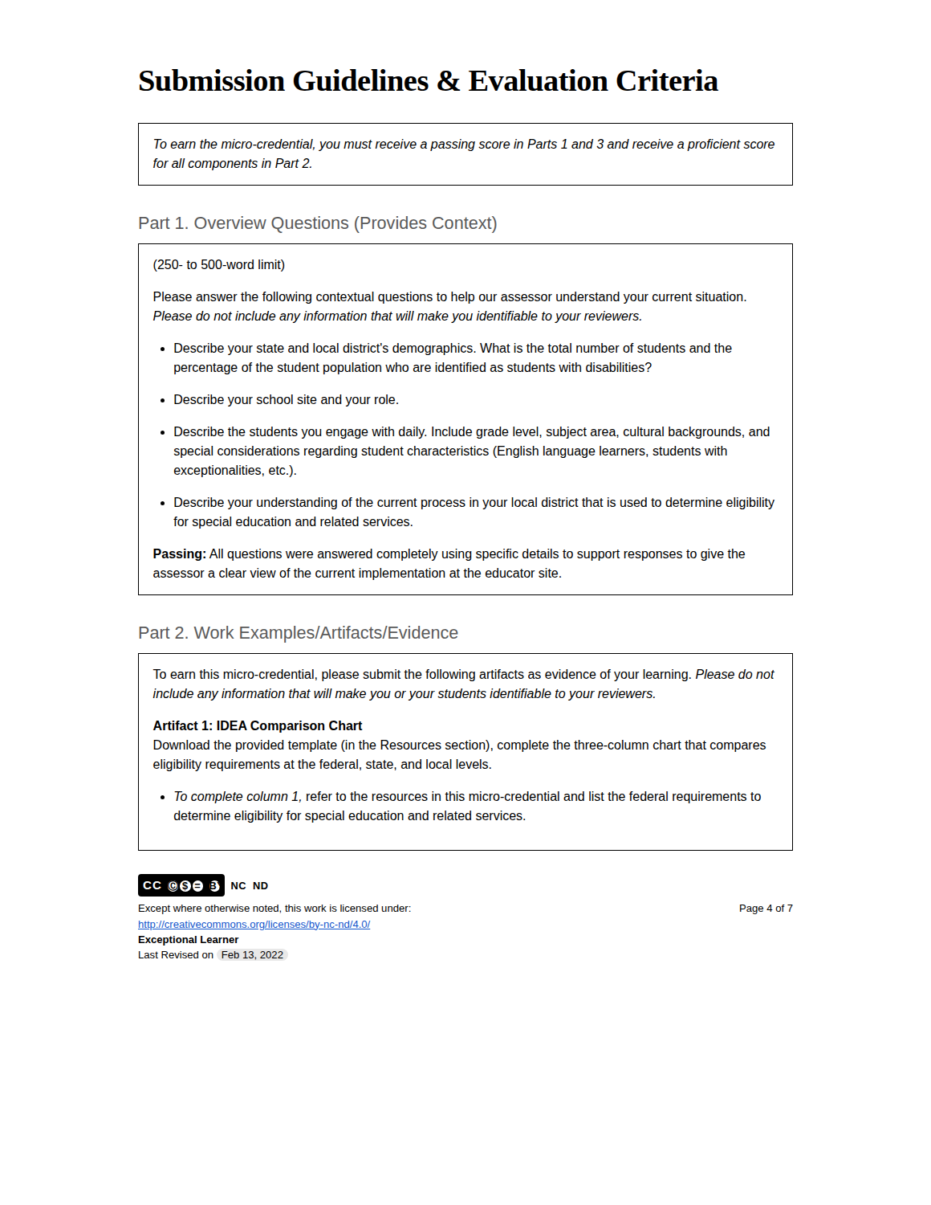Submission Guidelines & Evaluation Criteria
To earn the micro-credential, you must receive a passing score in Parts 1 and 3 and receive a proficient score for all components in Part 2.
Part 1. Overview Questions (Provides Context)
(250- to 500-word limit)
Please answer the following contextual questions to help our assessor understand your current situation. Please do not include any information that will make you identifiable to your reviewers.
Describe your state and local district's demographics. What is the total number of students and the percentage of the student population who are identified as students with disabilities?
Describe your school site and your role.
Describe the students you engage with daily. Include grade level, subject area, cultural backgrounds, and special considerations regarding student characteristics (English language learners, students with exceptionalities, etc.).
Describe your understanding of the current process in your local district that is used to determine eligibility for special education and related services.
Passing: All questions were answered completely using specific details to support responses to give the assessor a clear view of the current implementation at the educator site.
Part 2. Work Examples/Artifacts/Evidence
To earn this micro-credential, please submit the following artifacts as evidence of your learning. Please do not include any information that will make you or your students identifiable to your reviewers.
Artifact 1: IDEA Comparison Chart
Download the provided template (in the Resources section), complete the three-column chart that compares eligibility requirements at the federal, state, and local levels.
To complete column 1, refer to the resources in this micro-credential and list the federal requirements to determine eligibility for special education and related services.
CC Ⓒ$= BY NC ND
Except where otherwise noted, this work is licensed under:
http://creativecommons.org/licenses/by-nc-nd/4.0/
Exceptional Learner
Last Revised on Feb 13, 2022
Page 4 of 7